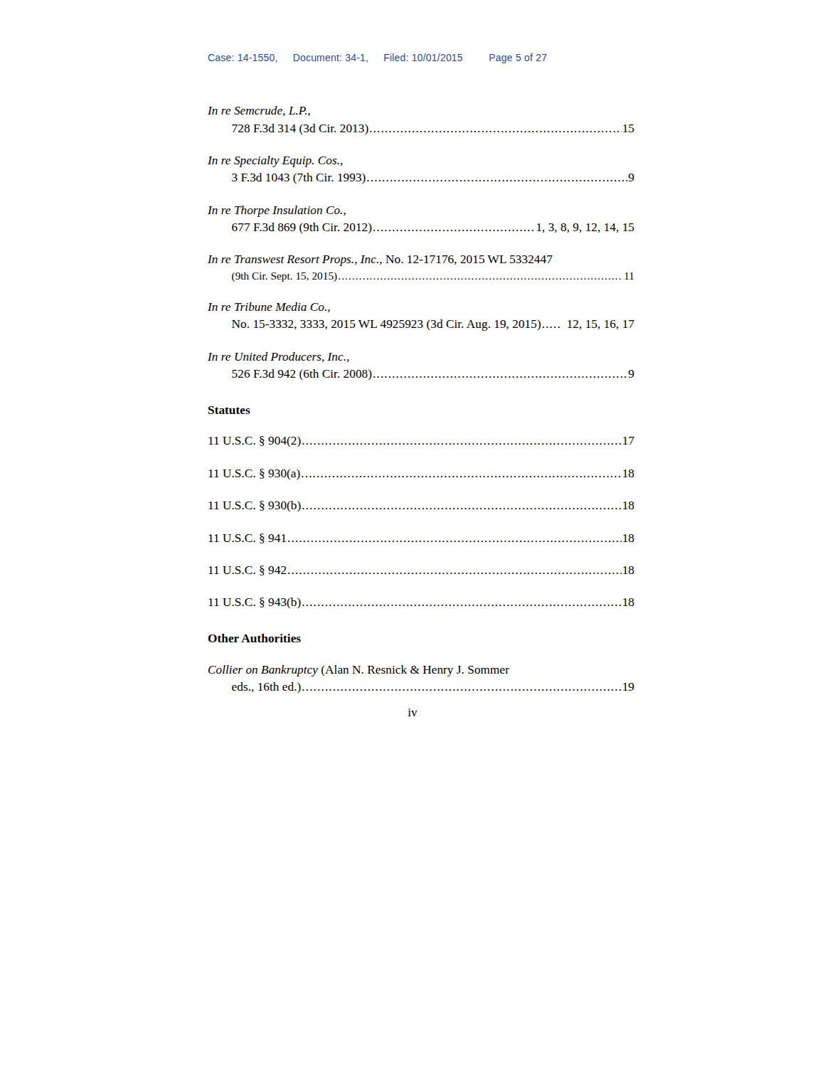Case: 14-1550, Document: 34-1, Filed: 10/01/2015 Page 5 of 27
In re Semcrude, L.P.,
728 F.3d 314 (3d Cir. 2013) ........................................................................... 15
In re Specialty Equip. Cos.,
3 F.3d 1043 (7th Cir. 1993) ............................................................................... 9
In re Thorpe Insulation Co.,
677 F.3d 869 (9th Cir. 2012) .................................................. 1, 3, 8, 9, 12, 14, 15
In re Transwest Resort Props., Inc., No. 12-17176, 2015 WL 5332447
(9th Cir. Sept. 15, 2015) ............................................................................................. 11
In re Tribune Media Co.,
No. 15-3332, 3333, 2015 WL 4925923 (3d Cir. Aug. 19, 2015) ..... 12, 15, 16, 17
In re United Producers, Inc.,
526 F.3d 942 (6th Cir. 2008) ............................................................................. 9
Statutes
11 U.S.C. § 904(2) .................................................................................................... 17
11 U.S.C. § 930(a) .................................................................................................... 18
11 U.S.C. § 930(b) .................................................................................................... 18
11 U.S.C. § 941 ......................................................................................................... 18
11 U.S.C. § 942 ......................................................................................................... 18
11 U.S.C. § 943(b) .................................................................................................... 18
Other Authorities
Collier on Bankruptcy (Alan N. Resnick & Henry J. Sommer
eds., 16th ed.) ......................................................................................................... 19
iv